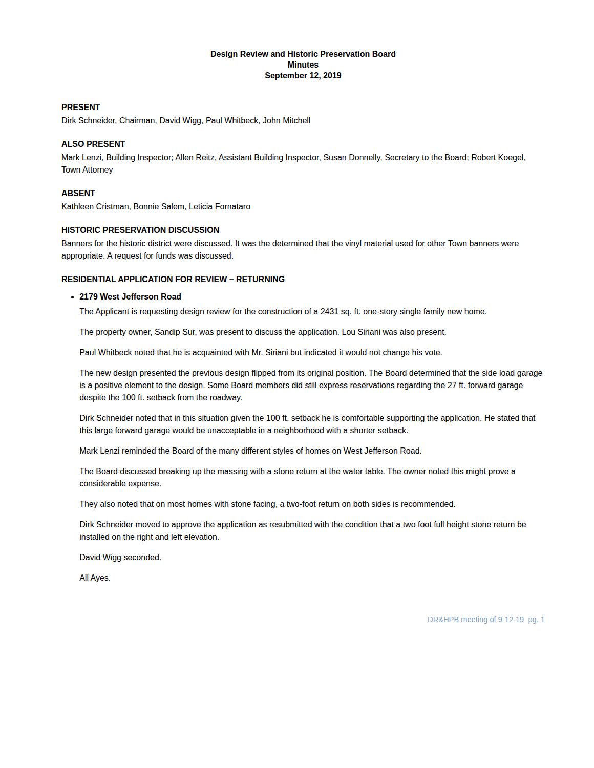Design Review and Historic Preservation Board
Minutes
September 12, 2019
Present
Dirk Schneider, Chairman, David Wigg, Paul Whitbeck, John Mitchell
Also Present
Mark Lenzi, Building Inspector; Allen Reitz, Assistant Building Inspector, Susan Donnelly, Secretary to the Board; Robert Koegel, Town Attorney
Absent
Kathleen Cristman, Bonnie Salem, Leticia Fornataro
Historic Preservation Discussion
Banners for the historic district were discussed. It was the determined that the vinyl material used for other Town banners were appropriate. A request for funds was discussed.
Residential Application for Review – Returning
2179 West Jefferson Road
The Applicant is requesting design review for the construction of a 2431 sq. ft. one-story single family new home.
The property owner, Sandip Sur, was present to discuss the application. Lou Siriani was also present.
Paul Whitbeck noted that he is acquainted with Mr. Siriani but indicated it would not change his vote.
The new design presented the previous design flipped from its original position. The Board determined that the side load garage is a positive element to the design. Some Board members did still express reservations regarding the 27 ft. forward garage despite the 100 ft. setback from the roadway.
Dirk Schneider noted that in this situation given the 100 ft. setback he is comfortable supporting the application. He stated that this large forward garage would be unacceptable in a neighborhood with a shorter setback.
Mark Lenzi reminded the Board of the many different styles of homes on West Jefferson Road.
The Board discussed breaking up the massing with a stone return at the water table. The owner noted this might prove a considerable expense.
They also noted that on most homes with stone facing, a two-foot return on both sides is recommended.
Dirk Schneider moved to approve the application as resubmitted with the condition that a two foot full height stone return be installed on the right and left elevation.
David Wigg seconded.
All Ayes.
DR&HPB meeting of 9-12-19 pg. 1